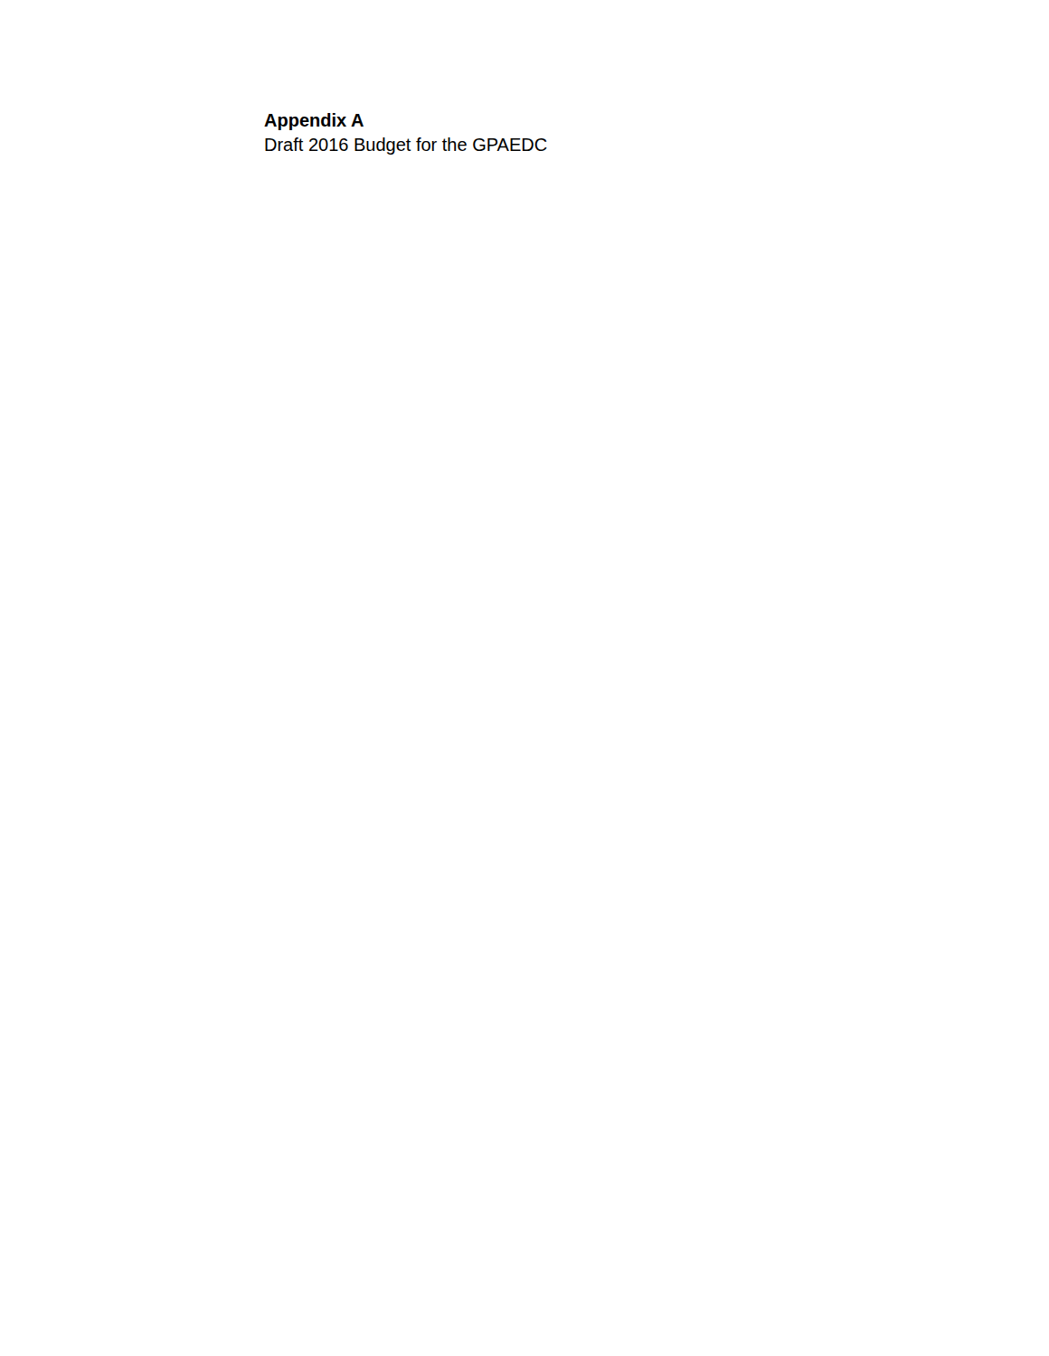Appendix A
Draft 2016 Budget for the GPAEDC